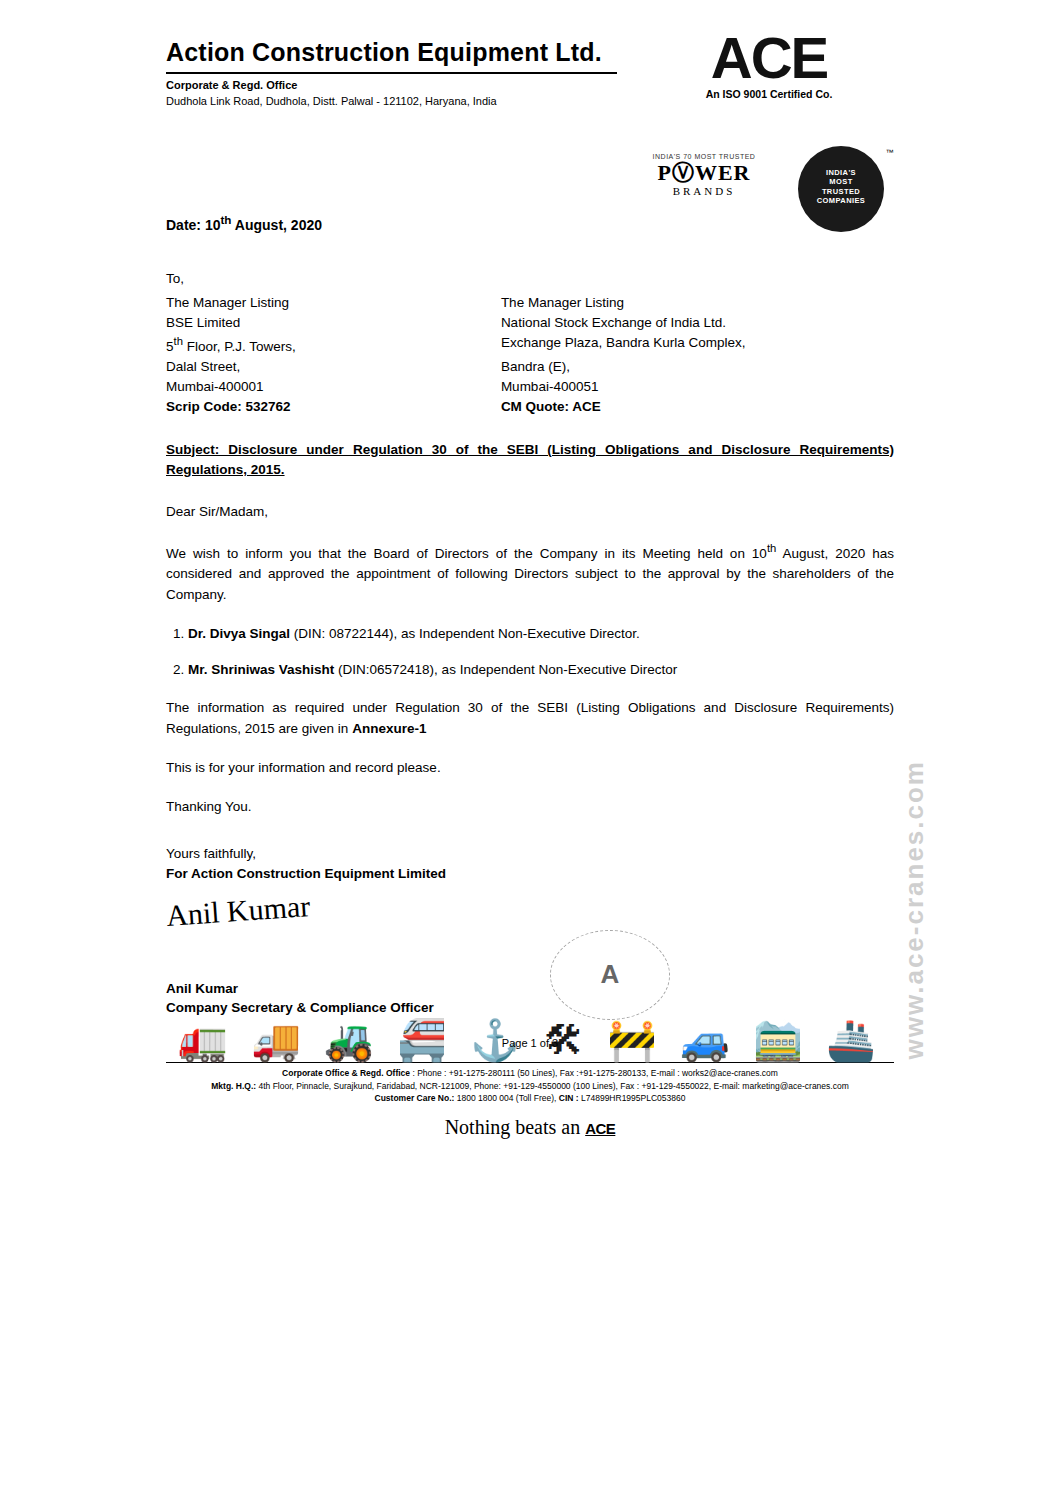Action Construction Equipment Ltd.
Corporate & Regd. Office
Dudhola Link Road, Dudhola, Distt. Palwal - 121102, Haryana, India
ACE
An ISO 9001 Certified Co.
INDIA'S 70 MOST TRUSTED
PⓋWER
BRANDS
™ INDIA'S
MOST
TRUSTED
COMPANIES
Date: 10th August, 2020
To,
| The Manager Listing | The Manager Listing |
| BSE Limited | National Stock Exchange of India Ltd. |
| 5 th Floor, P.J. Towers, | Exchange Plaza, Bandra Kurla Complex, |
| Dalal Street, | Bandra (E), |
| Mumbai-400001 | Mumbai-400051 |
| Scrip Code: 532762 | CM Quote: ACE |
Subject: Disclosure under Regulation 30 of the SEBI (Listing Obligations and Disclosure Requirements) Regulations, 2015.
Dear Sir/Madam,
We wish to inform you that the Board of Directors of the Company in its Meeting held on 10th August, 2020 has considered and approved the appointment of following Directors subject to the approval by the shareholders of the Company.
Dr. Divya Singal (DIN: 08722144), as Independent Non-Executive Director.
Mr. Shriniwas Vashisht (DIN:06572418), as Independent Non-Executive Director
The information as required under Regulation 30 of the SEBI (Listing Obligations and Disclosure Requirements) Regulations, 2015 are given in Annexure-1
This is for your information and record please.
Thanking You.
Yours faithfully,
For Action Construction Equipment Limited
Anil Kumar
Anil Kumar
Company Secretary & Compliance Officer
A
www.ace-cranes.com
🚛 🚚 🚜 🚝 ⚓ 🛠 🚧 🚙 🚞 🚢
Page 1 of 3
Corporate Office & Regd. Office : Phone : +91-1275-280111 (50 Lines), Fax :+91-1275-280133, E-mail : works2@ace-cranes.com
Mktg. H.Q.: 4th Floor, Pinnacle, Surajkund, Faridabad, NCR-121009, Phone: +91-129-4550000 (100 Lines), Fax : +91-129-4550022, E-mail: marketing@ace-cranes.com
Customer Care No.: 1800 1800 004 (Toll Free), CIN : L74899HR1995PLC053860
Nothing beats an ACE